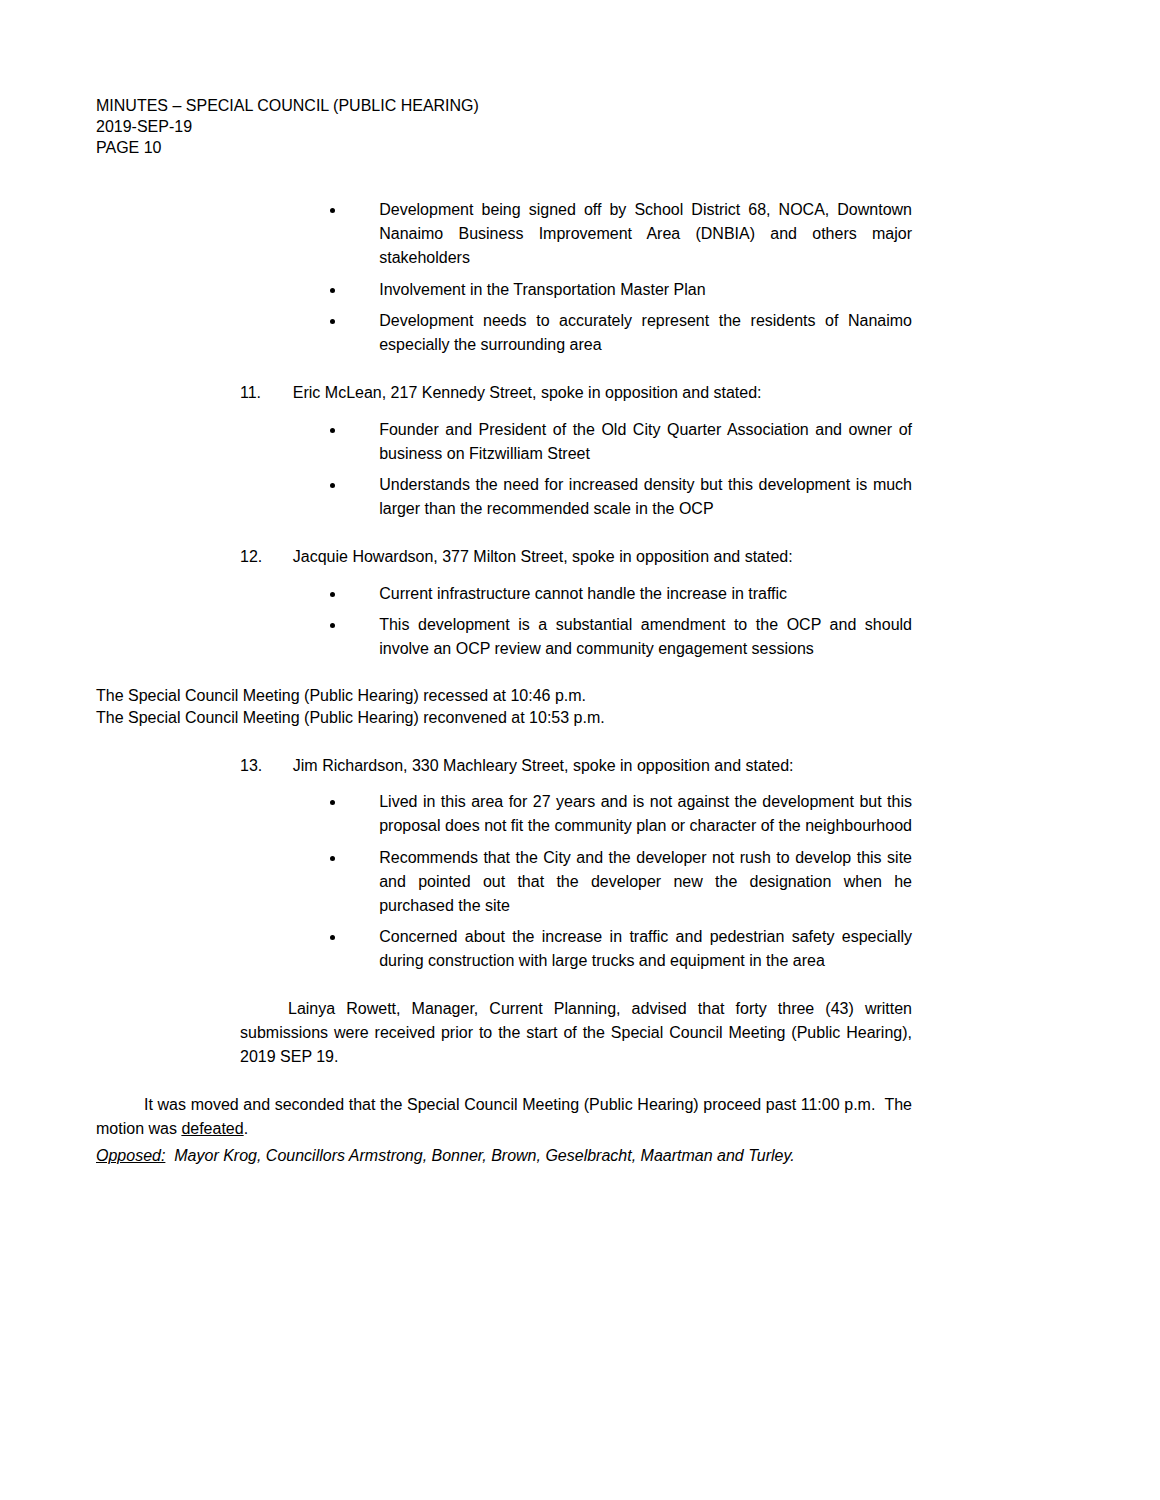MINUTES – SPECIAL COUNCIL (PUBLIC HEARING)
2019-SEP-19
PAGE 10
Development being signed off by School District 68, NOCA, Downtown Nanaimo Business Improvement Area (DNBIA) and others major stakeholders
Involvement in the Transportation Master Plan
Development needs to accurately represent the residents of Nanaimo especially the surrounding area
11.
Eric McLean, 217 Kennedy Street, spoke in opposition and stated:
Founder and President of the Old City Quarter Association and owner of business on Fitzwilliam Street
Understands the need for increased density but this development is much larger than the recommended scale in the OCP
12.
Jacquie Howardson, 377 Milton Street, spoke in opposition and stated:
Current infrastructure cannot handle the increase in traffic
This development is a substantial amendment to the OCP and should involve an OCP review and community engagement sessions
The Special Council Meeting (Public Hearing) recessed at 10:46 p.m. The Special Council Meeting (Public Hearing) reconvened at 10:53 p.m.
13.
Jim Richardson, 330 Machleary Street, spoke in opposition and stated:
Lived in this area for 27 years and is not against the development but this proposal does not fit the community plan or character of the neighbourhood
Recommends that the City and the developer not rush to develop this site and pointed out that the developer new the designation when he purchased the site
Concerned about the increase in traffic and pedestrian safety especially during construction with large trucks and equipment in the area
Lainya Rowett, Manager, Current Planning, advised that forty three (43) written submissions were received prior to the start of the Special Council Meeting (Public Hearing), 2019 SEP 19.
It was moved and seconded that the Special Council Meeting (Public Hearing) proceed past 11:00 p.m. The motion was defeated.
Opposed: Mayor Krog, Councillors Armstrong, Bonner, Brown, Geselbracht, Maartman and Turley.